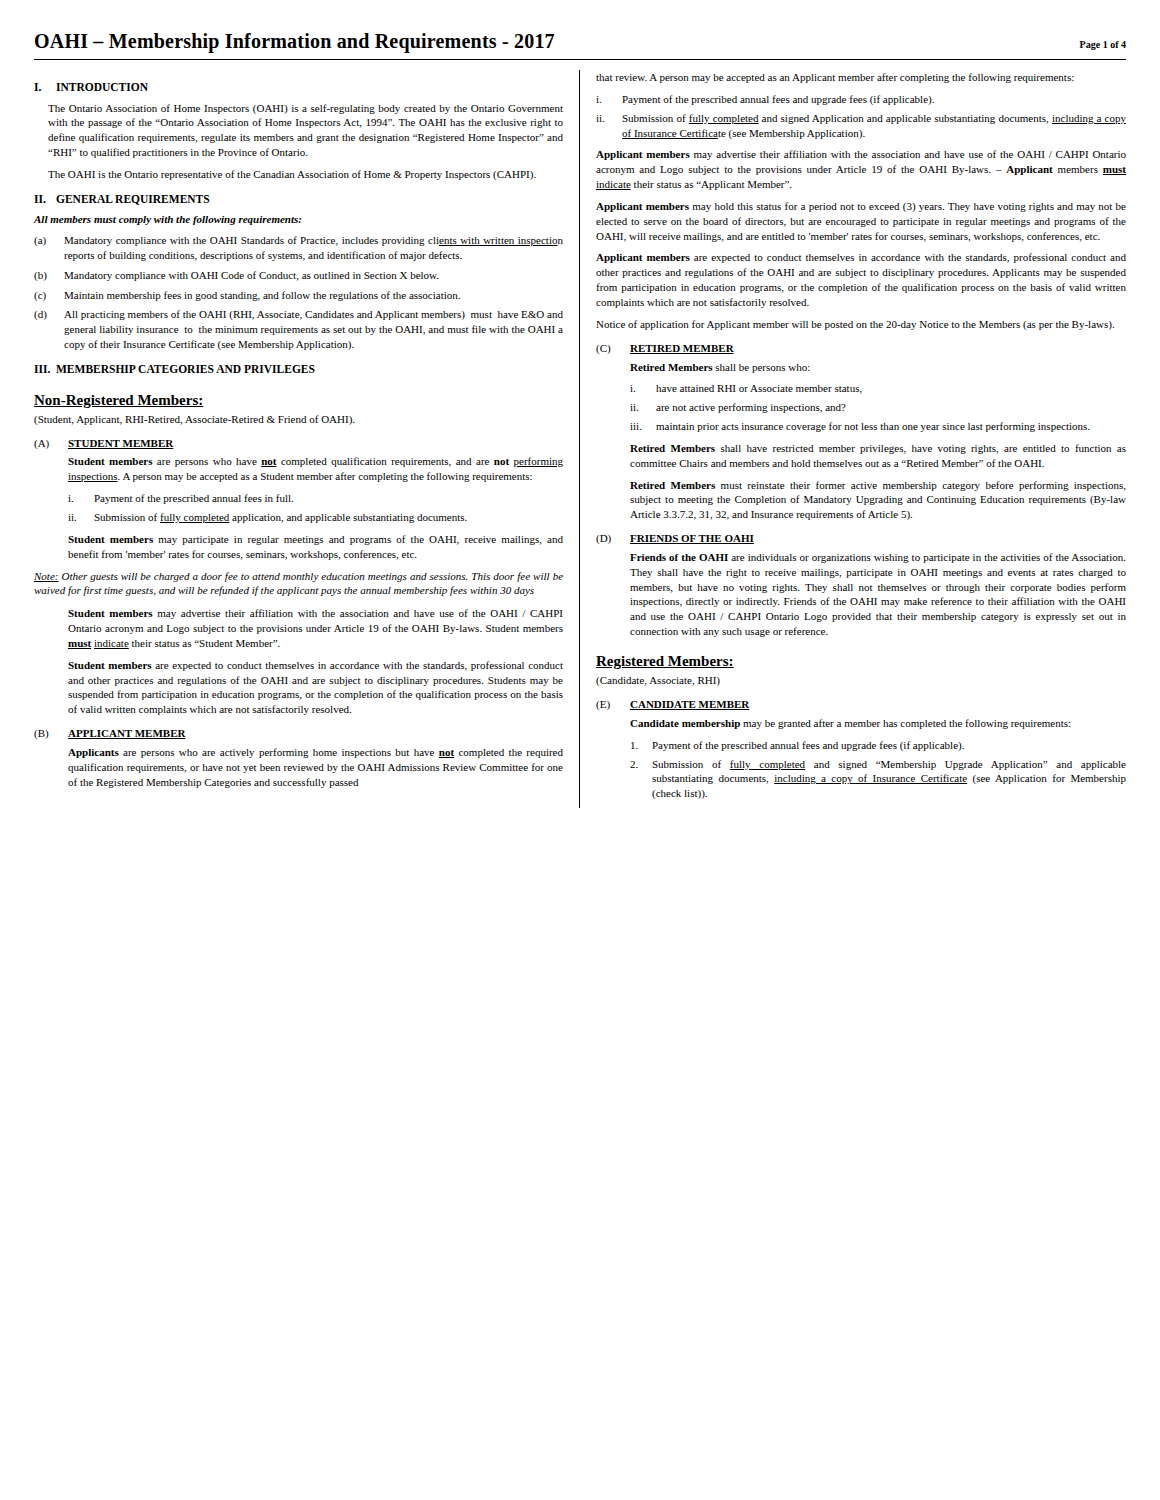OAHI – Membership Information and Requirements - 2017
Page 1 of 4
I. INTRODUCTION
The Ontario Association of Home Inspectors (OAHI) is a self-regulating body created by the Ontario Government with the passage of the “Ontario Association of Home Inspectors Act, 1994”. The OAHI has the exclusive right to define qualification requirements, regulate its members and grant the designation “Registered Home Inspector” and “RHI” to qualified practitioners in the Province of Ontario.
The OAHI is the Ontario representative of the Canadian Association of Home & Property Inspectors (CAHPI).
II. GENERAL REQUIREMENTS
All members must comply with the following requirements:
(a) Mandatory compliance with the OAHI Standards of Practice, includes providing clients with written inspection reports of building conditions, descriptions of systems, and identification of major defects.
(b) Mandatory compliance with OAHI Code of Conduct, as outlined in Section X below.
(c) Maintain membership fees in good standing, and follow the regulations of the association.
(d) All practicing members of the OAHI (RHI, Associate, Candidates and Applicant members) must have E&O and general liability insurance to the minimum requirements as set out by the OAHI, and must file with the OAHI a copy of their Insurance Certificate (see Membership Application).
III. MEMBERSHIP CATEGORIES and PRIVILEGES
Non-Registered Members:
(Student, Applicant, RHI-Retired, Associate-Retired & Friend of OAHI).
(A) STUDENT MEMBER
Student members are persons who have not completed qualification requirements, and are not performing inspections. A person may be accepted as a Student member after completing the following requirements:
i. Payment of the prescribed annual fees in full.
ii. Submission of fully completed application, and applicable substantiating documents.
Student members may participate in regular meetings and programs of the OAHI, receive mailings, and benefit from 'member' rates for courses, seminars, workshops, conferences, etc.
Note: Other guests will be charged a door fee to attend monthly education meetings and sessions. This door fee will be waived for first time guests, and will be refunded if the applicant pays the annual membership fees within 30 days
Student members may advertise their affiliation with the association and have use of the OAHI / CAHPI Ontario acronym and Logo subject to the provisions under Article 19 of the OAHI By-laws. Student members must indicate their status as “Student Member”.
Student members are expected to conduct themselves in accordance with the standards, professional conduct and other practices and regulations of the OAHI and are subject to disciplinary procedures. Students may be suspended from participation in education programs, or the completion of the qualification process on the basis of valid written complaints which are not satisfactorily resolved.
(B) APPLICANT MEMBER
Applicants are persons who are actively performing home inspections but have not completed the required qualification requirements, or have not yet been reviewed by the OAHI Admissions Review Committee for one of the Registered Membership Categories and successfully passed
that review. A person may be accepted as an Applicant member after completing the following requirements:
i. Payment of the prescribed annual fees and upgrade fees (if applicable).
ii. Submission of fully completed and signed Application and applicable substantiating documents, including a copy of Insurance Certificate (see Membership Application).
Applicant members may advertise their affiliation with the association and have use of the OAHI / CAHPI Ontario acronym and Logo subject to the provisions under Article 19 of the OAHI By-laws. – Applicant members must indicate their status as “Applicant Member”.
Applicant members may hold this status for a period not to exceed (3) years. They have voting rights and may not be elected to serve on the board of directors, but are encouraged to participate in regular meetings and programs of the OAHI, will receive mailings, and are entitled to 'member' rates for courses, seminars, workshops, conferences, etc.
Applicant members are expected to conduct themselves in accordance with the standards, professional conduct and other practices and regulations of the OAHI and are subject to disciplinary procedures. Applicants may be suspended from participation in education programs, or the completion of the qualification process on the basis of valid written complaints which are not satisfactorily resolved.
Notice of application for Applicant member will be posted on the 20-day Notice to the Members (as per the By-laws).
(C) RETIRED MEMBER
Retired Members shall be persons who:
i. have attained RHI or Associate member status,
ii. are not active performing inspections, and?
iii. maintain prior acts insurance coverage for not less than one year since last performing inspections.
Retired Members shall have restricted member privileges, have voting rights, are entitled to function as committee Chairs and members and hold themselves out as a “Retired Member” of the OAHI.
Retired Members must reinstate their former active membership category before performing inspections, subject to meeting the Completion of Mandatory Upgrading and Continuing Education requirements (By-law Article 3.3.7.2, 31, 32, and Insurance requirements of Article 5).
(D) FRIENDS OF THE OAHI
Friends of the OAHI are individuals or organizations wishing to participate in the activities of the Association. They shall have the right to receive mailings, participate in OAHI meetings and events at rates charged to members, but have no voting rights. They shall not themselves or through their corporate bodies perform inspections, directly or indirectly. Friends of the OAHI may make reference to their affiliation with the OAHI and use the OAHI / CAHPI Ontario Logo provided that their membership category is expressly set out in connection with any such usage or reference.
Registered Members:
(Candidate, Associate, RHI)
(E) CANDIDATE MEMBER
Candidate membership may be granted after a member has completed the following requirements:
1. Payment of the prescribed annual fees and upgrade fees (if applicable).
2. Submission of fully completed and signed “Membership Upgrade Application” and applicable substantiating documents, including a copy of Insurance Certificate (see Application for Membership (check list)).